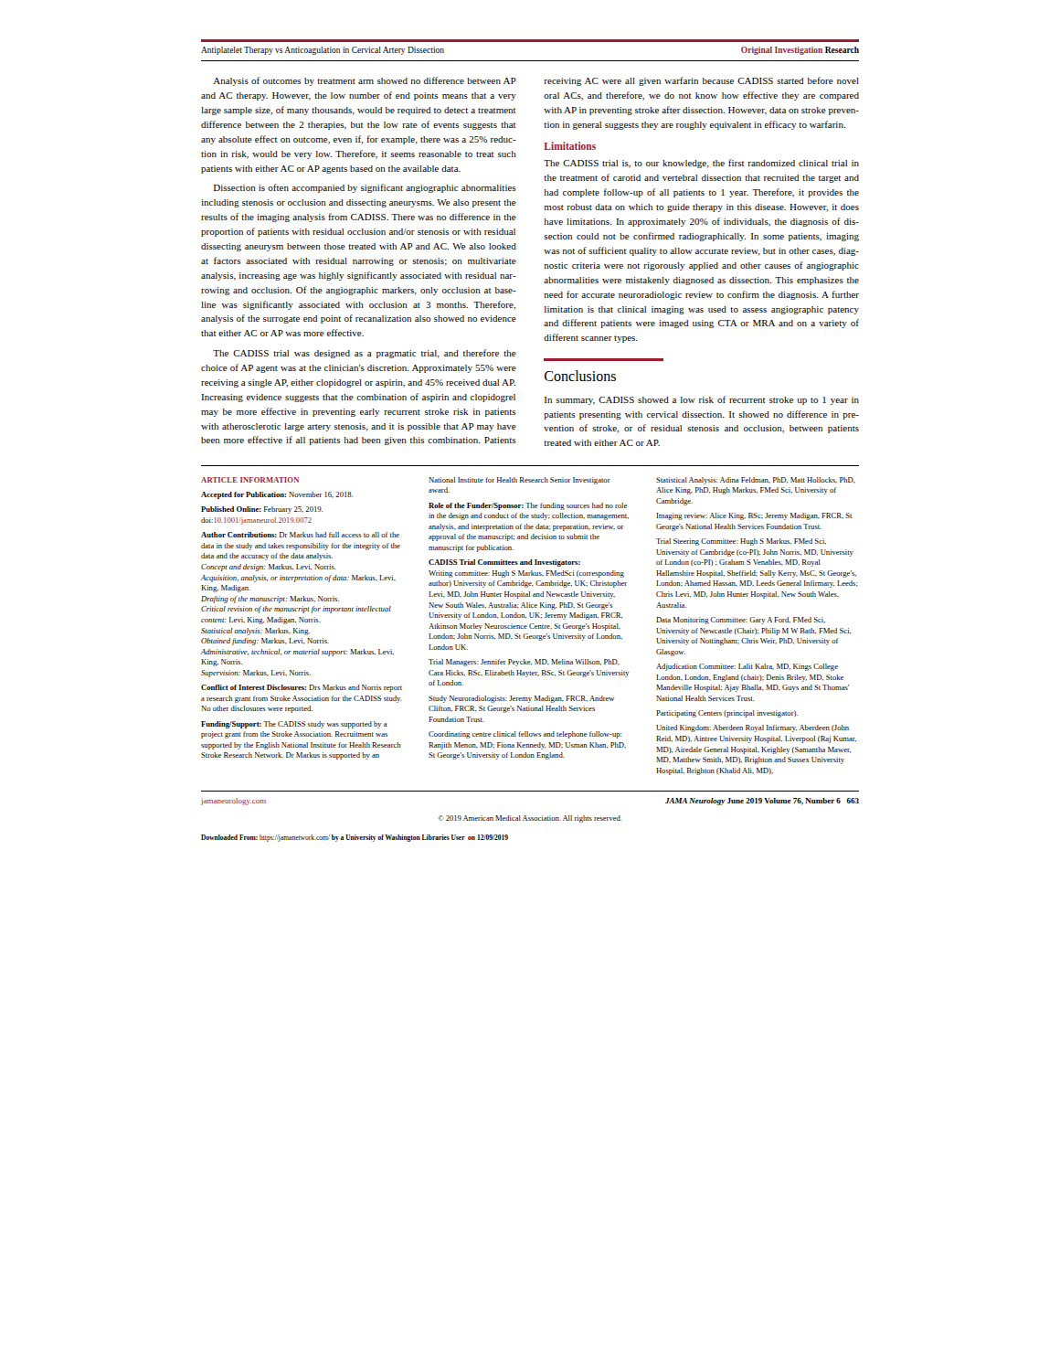Antiplatelet Therapy vs Anticoagulation in Cervical Artery Dissection
Original Investigation Research
Analysis of outcomes by treatment arm showed no difference between AP and AC therapy. However, the low number of end points means that a very large sample size, of many thousands, would be required to detect a treatment difference between the 2 therapies, but the low rate of events suggests that any absolute effect on outcome, even if, for example, there was a 25% reduction in risk, would be very low. Therefore, it seems reasonable to treat such patients with either AC or AP agents based on the available data.
Dissection is often accompanied by significant angiographic abnormalities including stenosis or occlusion and dissecting aneurysms. We also present the results of the imaging analysis from CADISS. There was no difference in the proportion of patients with residual occlusion and/or stenosis or with residual dissecting aneurysm between those treated with AP and AC. We also looked at factors associated with residual narrowing or stenosis; on multivariate analysis, increasing age was highly significantly associated with residual narrowing and occlusion. Of the angiographic markers, only occlusion at baseline was significantly associated with occlusion at 3 months. Therefore, analysis of the surrogate end point of recanalization also showed no evidence that either AC or AP was more effective.
The CADISS trial was designed as a pragmatic trial, and therefore the choice of AP agent was at the clinician's discretion. Approximately 55% were receiving a single AP, either clopidogrel or aspirin, and 45% received dual AP. Increasing evidence suggests that the combination of aspirin and clopidogrel may be more effective in preventing early recurrent stroke risk in patients with atherosclerotic large artery stenosis, and it is possible that AP may have been more effective if all patients had been given this combination. Patients receiving AC were all given warfarin because CADISS started before novel oral ACs, and therefore, we do not know how effective they are compared with AP in preventing stroke after dissection. However, data on stroke prevention in general suggests they are roughly equivalent in efficacy to warfarin.
Limitations
The CADISS trial is, to our knowledge, the first randomized clinical trial in the treatment of carotid and vertebral dissection that recruited the target and had complete follow-up of all patients to 1 year. Therefore, it provides the most robust data on which to guide therapy in this disease. However, it does have limitations. In approximately 20% of individuals, the diagnosis of dissection could not be confirmed radiographically. In some patients, imaging was not of sufficient quality to allow accurate review, but in other cases, diagnostic criteria were not rigorously applied and other causes of angiographic abnormalities were mistakenly diagnosed as dissection. This emphasizes the need for accurate neuroradiologic review to confirm the diagnosis. A further limitation is that clinical imaging was used to assess angiographic patency and different patients were imaged using CTA or MRA and on a variety of different scanner types.
Conclusions
In summary, CADISS showed a low risk of recurrent stroke up to 1 year in patients presenting with cervical dissection. It showed no difference in prevention of stroke, or of residual stenosis and occlusion, between patients treated with either AC or AP.
ARTICLE INFORMATION
Accepted for Publication: November 16, 2018.
Published Online: February 25, 2019.
doi:10.1001/jamaneurol.2019.0072
Author Contributions: Dr Markus had full access to all of the data in the study and takes responsibility for the integrity of the data and the accuracy of the data analysis.
Concept and design: Markus, Levi, Norris.
Acquisition, analysis, or interpretation of data: Markus, Levi, King, Madigan.
Drafting of the manuscript: Markus, Norris.
Critical revision of the manuscript for important intellectual content: Levi, King, Madigan, Norris.
Statistical analysis: Markus, King.
Obtained funding: Markus, Levi, Norris.
Administrative, technical, or material support: Markus, Levi, King, Norris.
Supervision: Markus, Levi, Norris.
Conflict of Interest Disclosures: Drs Markus and Norris report a research grant from Stroke Association for the CADISS study. No other disclosures were reported.
Funding/Support: The CADISS study was supported by a project grant from the Stroke Association. Recruitment was supported by the English National Institute for Health Research Stroke Research Network. Dr Markus is supported by an National Institute for Health Research Senior Investigator award.
Role of the Funder/Sponsor: The funding sources had no role in the design and conduct of the study; collection, management, analysis, and interpretation of the data; preparation, review, or approval of the manuscript; and decision to submit the manuscript for publication.
CADISS Trial Committees and Investigators:
Writing committee: Hugh S Markus, FMedSci (corresponding author) University of Cambridge, Cambridge, UK; Christopher Levi, MD, John Hunter Hospital and Newcastle University, New South Wales, Australia; Alice King, PhD, St George's University of London, London, UK; Jeremy Madigan, FRCR, Atkinson Morley Neuroscience Centre, St George's Hospital, London; John Norris, MD, St George's University of London, London UK.
Trial Managers: Jennifer Peycke, MD, Melina Willson, PhD, Cara Hicks, BSc, Elizabeth Hayter, BSc, St George's University of London.
Study Neuroradiologists: Jeremy Madigan, FRCR, Andrew Clifton, FRCR, St George's National Health Services Foundation Trust.
Coordinating centre clinical fellows and telephone follow-up: Ranjith Menon, MD; Fiona Kennedy, MD; Usman Khan, PhD, St George's University of London England.
Statistical Analysis: Adina Feldman, PhD, Matt Hollocks, PhD, Alice King, PhD, Hugh Markus, FMed Sci, University of Cambridge.
Imaging review: Alice King, BSc; Jeremy Madigan, FRCR, St George's National Health Services Foundation Trust.
Trial Steering Committee: Hugh S Markus, FMed Sci, University of Cambridge (co-PI); John Norris, MD, University of London (co-PI) ; Graham S Venables, MD, Royal Hallamshire Hospital, Sheffield; Sally Kerry, MsC, St George's, London; Ahamed Hassan, MD, Leeds General Infirmary, Leeds; Chris Levi, MD, John Hunter Hospital, New South Wales, Australia.
Data Monitoring Committee: Gary A Ford, FMed Sci, University of Newcastle (Chair); Philip M W Bath, FMed Sci, University of Nottingham; Chris Weir, PhD, University of Glasgow.
Adjudication Committee: Lalit Kalra, MD, Kings College London, London, England (chair); Denis Briley, MD, Stoke Mandeville Hospital; Ajay Bhalla, MD, Guys and St Thomas' National Health Services Trust.
Participating Centers (principal investigator).
United Kingdom: Aberdeen Royal Infirmary, Aberdeen (John Reid, MD), Aintree University Hospital, Liverpool (Raj Kumar, MD), Airedale General Hospital, Keighley (Samantha Mawer, MD, Matthew Smith, MD), Brighton and Sussex University Hospital, Brighton (Khalid Ali, MD),
jamaneurology.com
JAMA Neurology June 2019 Volume 76, Number 6 663
© 2019 American Medical Association. All rights reserved.
Downloaded From: https://jamanetwork.com/ by a University of Washington Libraries User on 12/09/2019